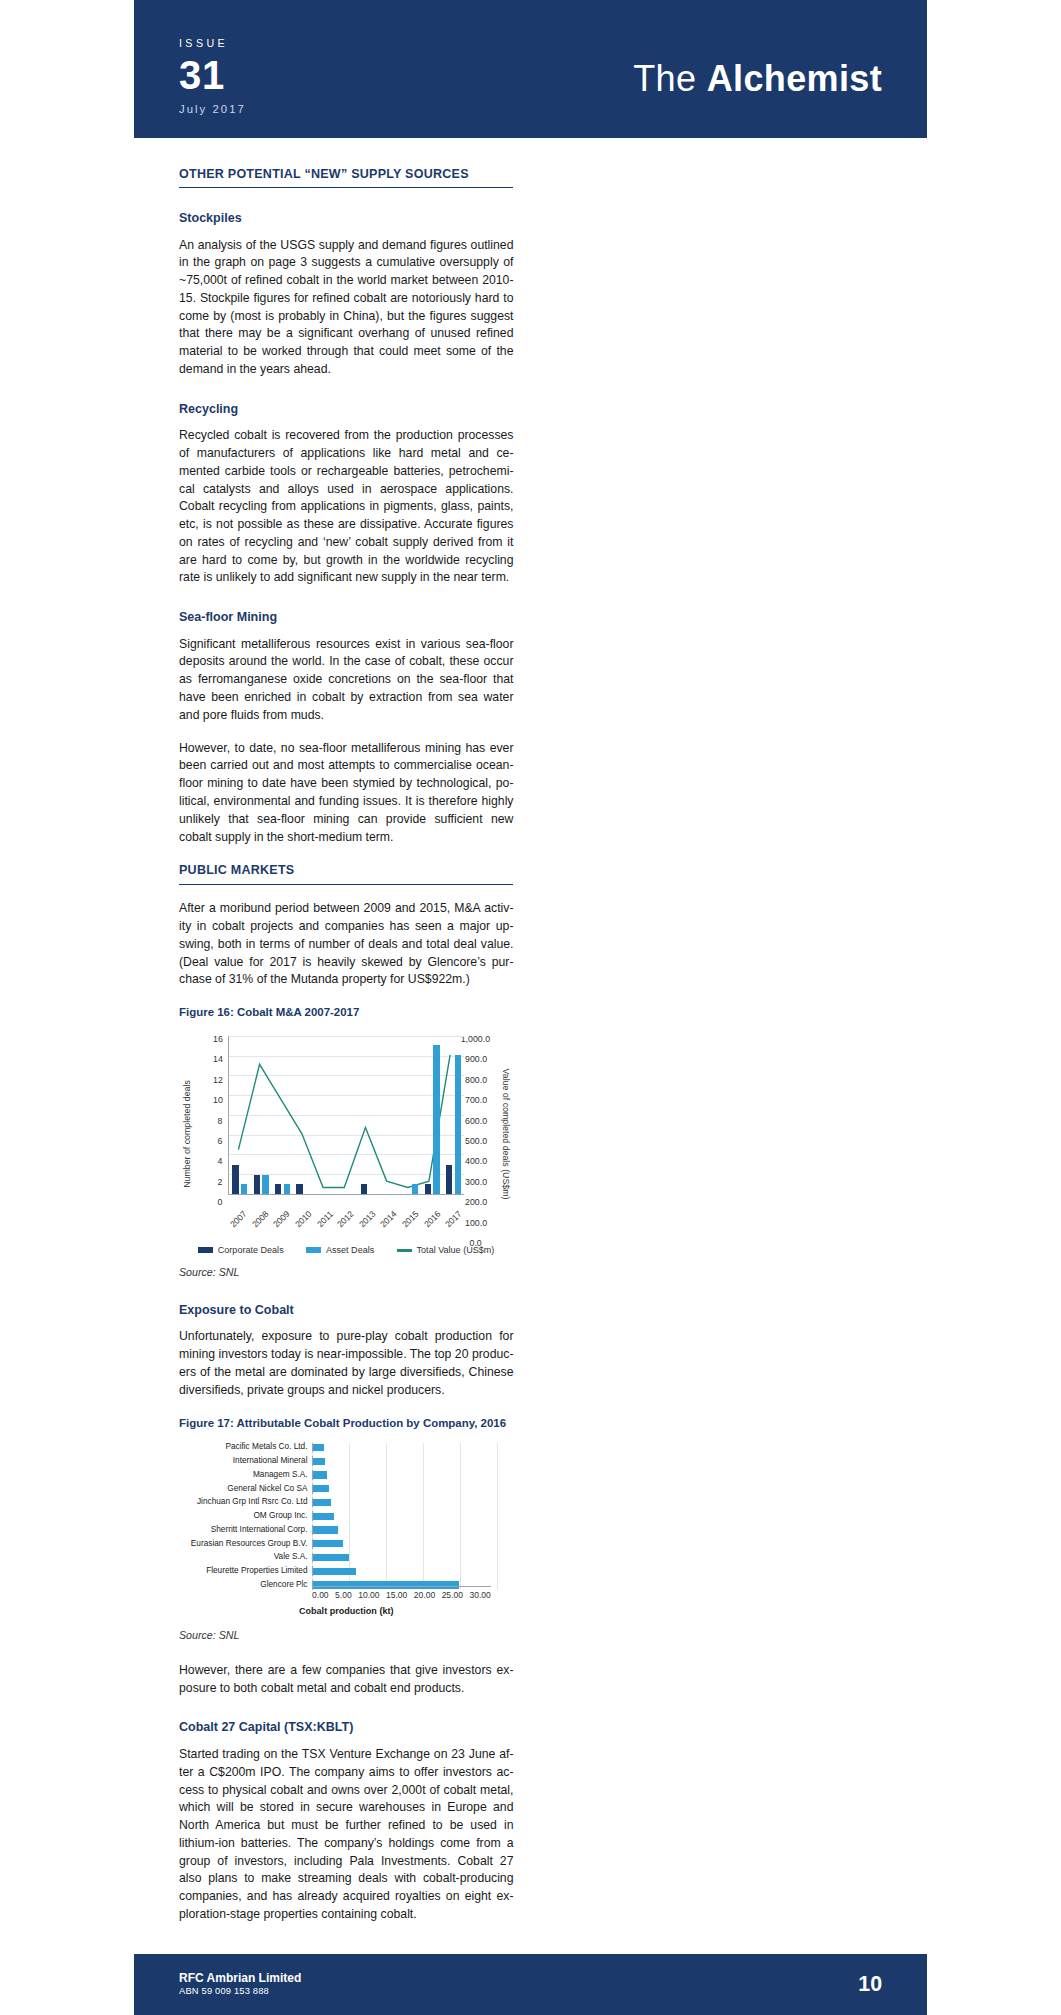Issue
31
July 2017
The Alchemist
Other Potential “New” Supply Sources
Stockpiles
An analysis of the USGS supply and demand figures outlined in the graph on page 3 suggests a cumulative oversupply of ~75,000t of refined cobalt in the world market between 2010-15. Stockpile figures for refined cobalt are notoriously hard to come by (most is probably in China), but the figures suggest that there may be a significant overhang of unused refined material to be worked through that could meet some of the demand in the years ahead.
Recycling
Recycled cobalt is recovered from the production processes of manufacturers of applications like hard metal and cemented carbide tools or rechargeable batteries, petrochemical catalysts and alloys used in aerospace applications. Cobalt recycling from applications in pigments, glass, paints, etc, is not possible as these are dissipative. Accurate figures on rates of recycling and ‘new’ cobalt supply derived from it are hard to come by, but growth in the worldwide recycling rate is unlikely to add significant new supply in the near term.
Sea-floor Mining
Significant metalliferous resources exist in various sea-floor deposits around the world. In the case of cobalt, these occur as ferromanganese oxide concretions on the sea-floor that have been enriched in cobalt by extraction from sea water and pore fluids from muds.
However, to date, no sea-floor metalliferous mining has ever been carried out and most attempts to commercialise ocean-floor mining to date have been stymied by technological, political, environmental and funding issues. It is therefore highly unlikely that sea-floor mining can provide sufficient new cobalt supply in the short-medium term.
Public Markets
After a moribund period between 2009 and 2015, M&A activity in cobalt projects and companies has seen a major upswing, both in terms of number of deals and total deal value. (Deal value for 2017 is heavily skewed by Glencore’s purchase of 31% of the Mutanda property for US$922m.)
Figure 16: Cobalt M&A 2007-2017
Number of completed deals
Value of completed deals (US$m)
16
14
12
10
8
6
4
2
0
1,000.0
900.0
800.0
700.0
600.0
500.0
400.0
300.0
200.0
100.0
0.0
20072008200920102011 201220132014201520162017
Corporate Deals Asset Deals Total Value (US$m)
Source: SNL
Exposure to Cobalt
Unfortunately, exposure to pure-play cobalt production for mining investors today is near-impossible. The top 20 producers of the metal are dominated by large diversifieds, Chinese diversifieds, private groups and nickel producers.
Figure 17: Attributable Cobalt Production by Company, 2016
Pacific Metals Co. Ltd.
International Mineral
Managem S.A.
General Nickel Co SA
Jinchuan Grp Intl Rsrc Co. Ltd
OM Group Inc.
Sherritt International Corp.
Eurasian Resources Group B.V.
Vale S.A.
Fleurette Properties Limited
Glencore Plc
0.005.0010.0015.0020.0025.0030.00
Cobalt production (kt)
Source: SNL
However, there are a few companies that give investors exposure to both cobalt metal and cobalt end products.
Cobalt 27 Capital (TSX:KBLT)
Started trading on the TSX Venture Exchange on 23 June after a C$200m IPO. The company aims to offer investors access to physical cobalt and owns over 2,000t of cobalt metal, which will be stored in secure warehouses in Europe and North America but must be further refined to be used in lithium-ion batteries. The company’s holdings come from a group of investors, including Pala Investments. Cobalt 27 also plans to make streaming deals with cobalt-producing companies, and has already acquired royalties on eight exploration-stage properties containing cobalt.
RFC Ambrian Limited
ABN 59 009 153 888
10